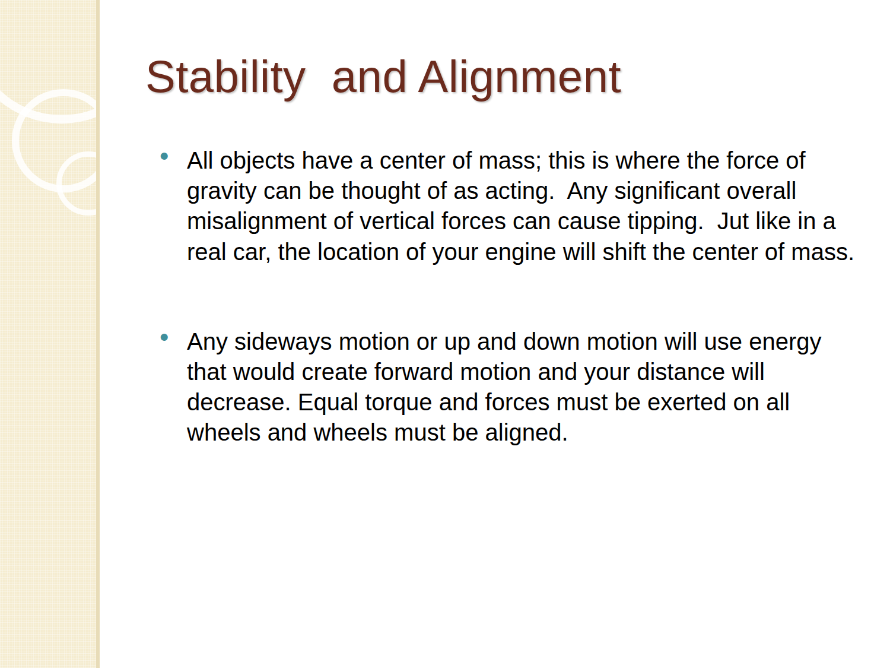Stability and Alignment
All objects have a center of mass; this is where the force of gravity can be thought of as acting. Any significant overall misalignment of vertical forces can cause tipping. Jut like in a real car, the location of your engine will shift the center of mass.
Any sideways motion or up and down motion will use energy that would create forward motion and your distance will decrease. Equal torque and forces must be exerted on all wheels and wheels must be aligned.